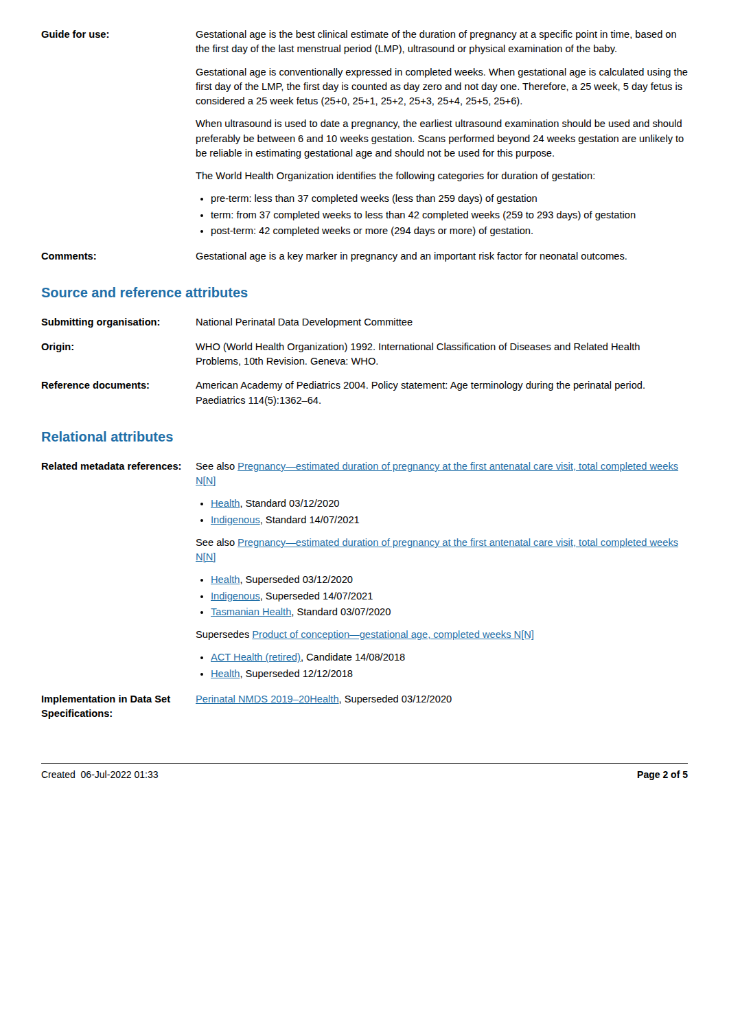Guide for use:
Gestational age is the best clinical estimate of the duration of pregnancy at a specific point in time, based on the first day of the last menstrual period (LMP), ultrasound or physical examination of the baby.
Gestational age is conventionally expressed in completed weeks. When gestational age is calculated using the first day of the LMP, the first day is counted as day zero and not day one. Therefore, a 25 week, 5 day fetus is considered a 25 week fetus (25+0, 25+1, 25+2, 25+3, 25+4, 25+5, 25+6).
When ultrasound is used to date a pregnancy, the earliest ultrasound examination should be used and should preferably be between 6 and 10 weeks gestation. Scans performed beyond 24 weeks gestation are unlikely to be reliable in estimating gestational age and should not be used for this purpose.
The World Health Organization identifies the following categories for duration of gestation:
pre-term: less than 37 completed weeks (less than 259 days) of gestation
term: from 37 completed weeks to less than 42 completed weeks (259 to 293 days) of gestation
post-term: 42 completed weeks or more (294 days or more) of gestation.
Comments:
Gestational age is a key marker in pregnancy and an important risk factor for neonatal outcomes.
Source and reference attributes
Submitting organisation:
National Perinatal Data Development Committee
Origin:
WHO (World Health Organization) 1992. International Classification of Diseases and Related Health Problems, 10th Revision. Geneva: WHO.
Reference documents:
American Academy of Pediatrics 2004. Policy statement: Age terminology during the perinatal period. Paediatrics 114(5):1362–64.
Relational attributes
Related metadata references:
See also Pregnancy—estimated duration of pregnancy at the first antenatal care visit, total completed weeks N[N]
Health, Standard 03/12/2020
Indigenous, Standard 14/07/2021
See also Pregnancy—estimated duration of pregnancy at the first antenatal care visit, total completed weeks N[N]
Health, Superseded 03/12/2020
Indigenous, Superseded 14/07/2021
Tasmanian Health, Standard 03/07/2020
Supersedes Product of conception—gestational age, completed weeks N[N]
ACT Health (retired), Candidate 14/08/2018
Health, Superseded 12/12/2018
Implementation in Data Set Specifications:
Perinatal NMDS 2019–20 Health, Superseded 03/12/2020
Created 06-Jul-2022 01:33
Page 2 of 5